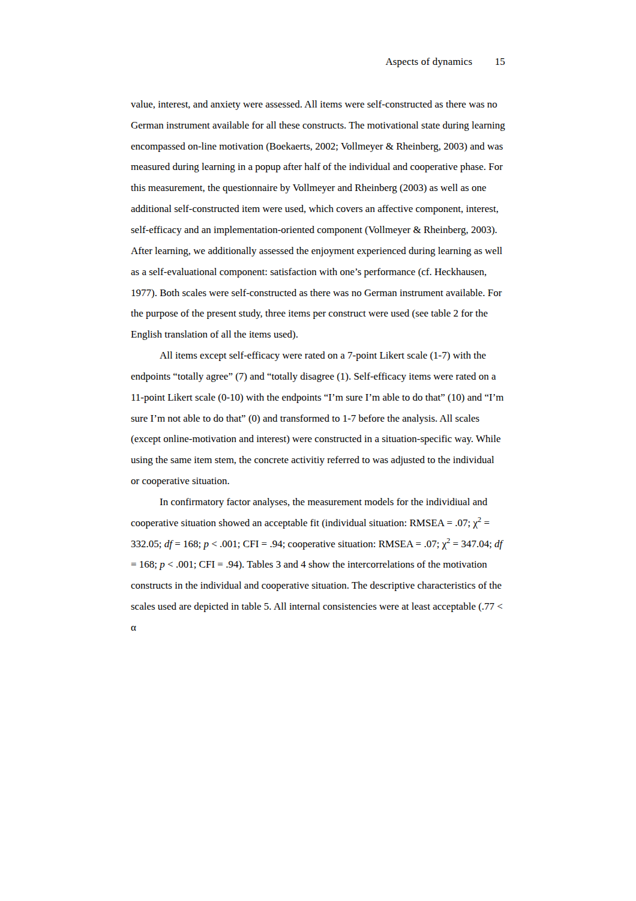Aspects of dynamics15
value, interest, and anxiety were assessed. All items were self-constructed as there was no German instrument available for all these constructs. The motivational state during learning encompassed on-line motivation (Boekaerts, 2002; Vollmeyer & Rheinberg, 2003) and was measured during learning in a popup after half of the individual and cooperative phase. For this measurement, the questionnaire by Vollmeyer and Rheinberg (2003) as well as one additional self-constructed item were used, which covers an affective component, interest, self-efficacy and an implementation-oriented component (Vollmeyer & Rheinberg, 2003). After learning, we additionally assessed the enjoyment experienced during learning as well as a self-evaluational component: satisfaction with one’s performance (cf. Heckhausen, 1977). Both scales were self-constructed as there was no German instrument available. For the purpose of the present study, three items per construct were used (see table 2 for the English translation of all the items used).
All items except self-efficacy were rated on a 7-point Likert scale (1-7) with the endpoints “totally agree” (7) and “totally disagree (1). Self-efficacy items were rated on a 11-point Likert scale (0-10) with the endpoints “I’m sure I’m able to do that” (10) and “I’m sure I’m not able to do that” (0) and transformed to 1-7 before the analysis. All scales (except online-motivation and interest) were constructed in a situation-specific way. While using the same item stem, the concrete activitiy referred to was adjusted to the individual or cooperative situation.
In confirmatory factor analyses, the measurement models for the individiual and cooperative situation showed an acceptable fit (individual situation: RMSEA = .07; χ2 = 332.05; df = 168; p < .001; CFI = .94; cooperative situation: RMSEA = .07; χ2 = 347.04; df = 168; p < .001; CFI = .94). Tables 3 and 4 show the intercorrelations of the motivation constructs in the individual and cooperative situation. The descriptive characteristics of the scales used are depicted in table 5. All internal consistencies were at least acceptable (.77 < α